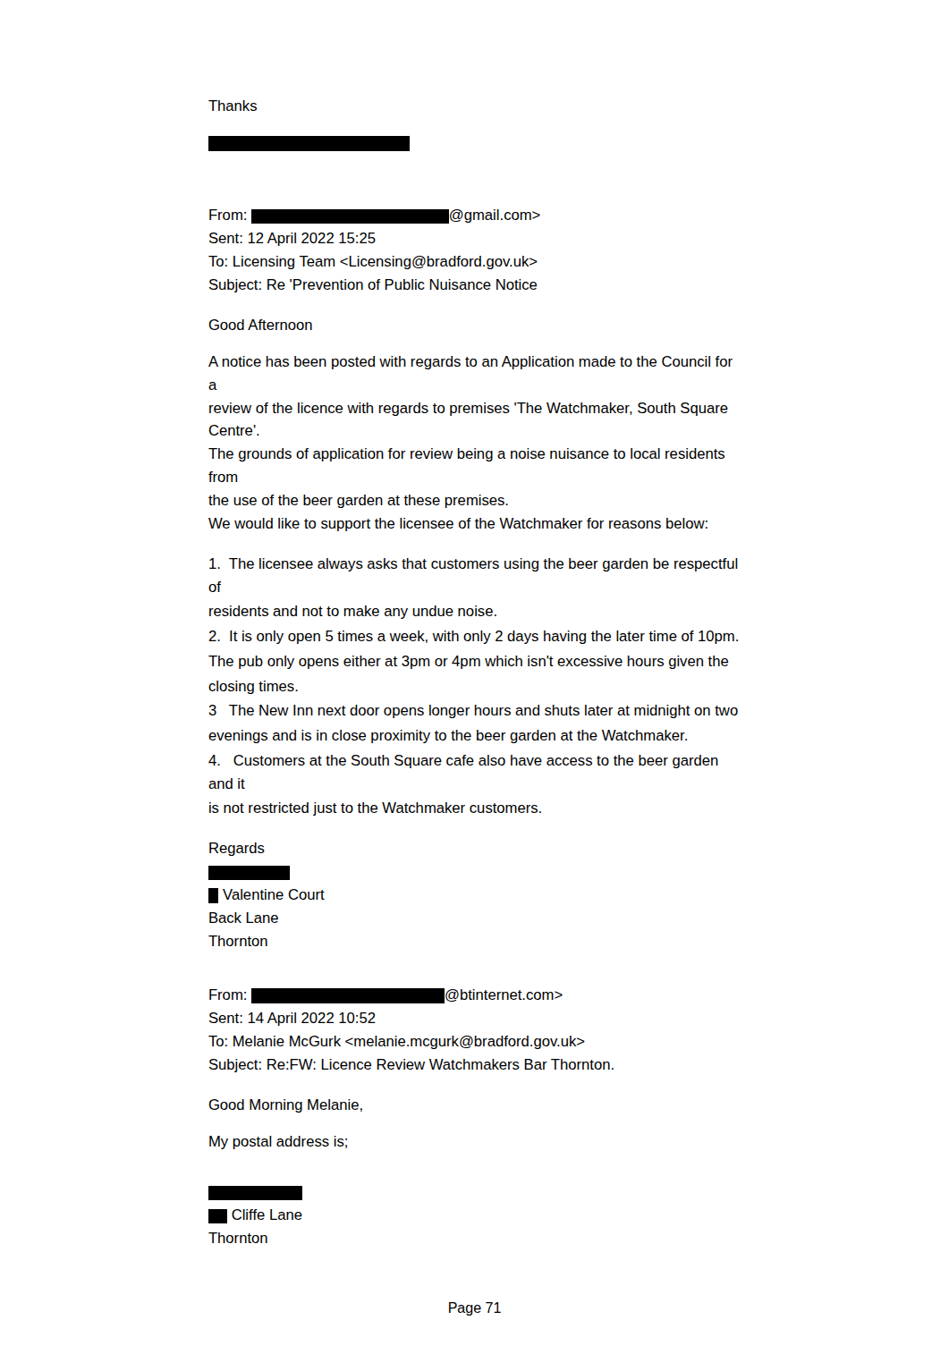Thanks
From: @gmail.com>
Sent: 12 April 2022 15:25
To: Licensing Team <Licensing@bradford.gov.uk>
Subject: Re 'Prevention of Public Nuisance Notice
Good Afternoon
A notice has been posted with regards to an Application made to the Council for a
review of the licence with regards to premises 'The Watchmaker, South Square
Centre'.
The grounds of application for review being a noise nuisance to local residents from
the use of the beer garden at these premises.
We would like to support the licensee of the Watchmaker for reasons below:
1. The licensee always asks that customers using the beer garden be respectful of
residents and not to make any undue noise.
2. It is only open 5 times a week, with only 2 days having the later time of 10pm.
The pub only opens either at 3pm or 4pm which isn't excessive hours given the
closing times.
3 The New Inn next door opens longer hours and shuts later at midnight on two
evenings and is in close proximity to the beer garden at the Watchmaker.
4. Customers at the South Square cafe also have access to the beer garden and it
is not restricted just to the Watchmaker customers.
Regards
Valentine Court
Back Lane
Thornton
From: @btinternet.com>
Sent: 14 April 2022 10:52
To: Melanie McGurk <melanie.mcgurk@bradford.gov.uk>
Subject: Re:FW: Licence Review Watchmakers Bar Thornton.
Good Morning Melanie,
My postal address is;
Cliffe Lane
Thornton
Page 71